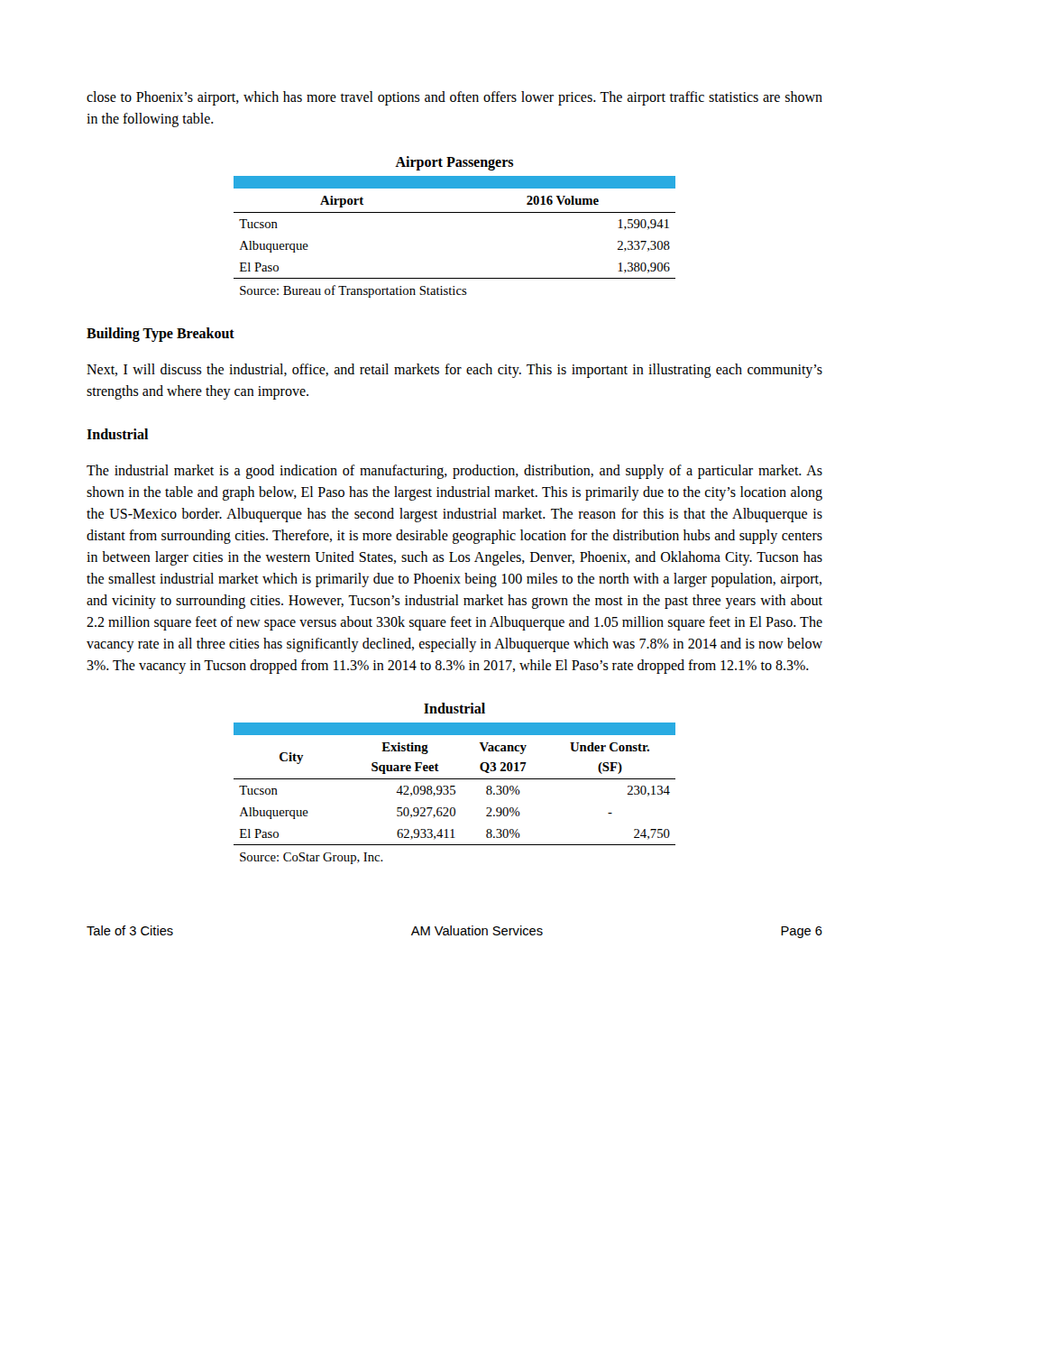close to Phoenix’s airport, which has more travel options and often offers lower prices. The airport traffic statistics are shown in the following table.
Airport Passengers
| Airport | 2016 Volume |
| --- | --- |
| Tucson | 1,590,941 |
| Albuquerque | 2,337,308 |
| El Paso | 1,380,906 |
| Source: Bureau of Transportation Statistics |
Building Type Breakout
Next, I will discuss the industrial, office, and retail markets for each city. This is important in illustrating each community’s strengths and where they can improve.
Industrial
The industrial market is a good indication of manufacturing, production, distribution, and supply of a particular market. As shown in the table and graph below, El Paso has the largest industrial market. This is primarily due to the city’s location along the US-Mexico border. Albuquerque has the second largest industrial market. The reason for this is that the Albuquerque is distant from surrounding cities. Therefore, it is more desirable geographic location for the distribution hubs and supply centers in between larger cities in the western United States, such as Los Angeles, Denver, Phoenix, and Oklahoma City. Tucson has the smallest industrial market which is primarily due to Phoenix being 100 miles to the north with a larger population, airport, and vicinity to surrounding cities. However, Tucson’s industrial market has grown the most in the past three years with about 2.2 million square feet of new space versus about 330k square feet in Albuquerque and 1.05 million square feet in El Paso. The vacancy rate in all three cities has significantly declined, especially in Albuquerque which was 7.8% in 2014 and is now below 3%. The vacancy in Tucson dropped from 11.3% in 2014 to 8.3% in 2017, while El Paso’s rate dropped from 12.1% to 8.3%.
Industrial
| City | Existing Square Feet | Vacancy Q3 2017 | Under Constr. (SF) |
| --- | --- | --- | --- |
| Tucson | 42,098,935 | 8.30% | 230,134 |
| Albuquerque | 50,927,620 | 2.90% | - |
| El Paso | 62,933,411 | 8.30% | 24,750 |
| Source: CoStar Group, Inc. |
Tale of 3 Cities
AM Valuation Services
Page 6